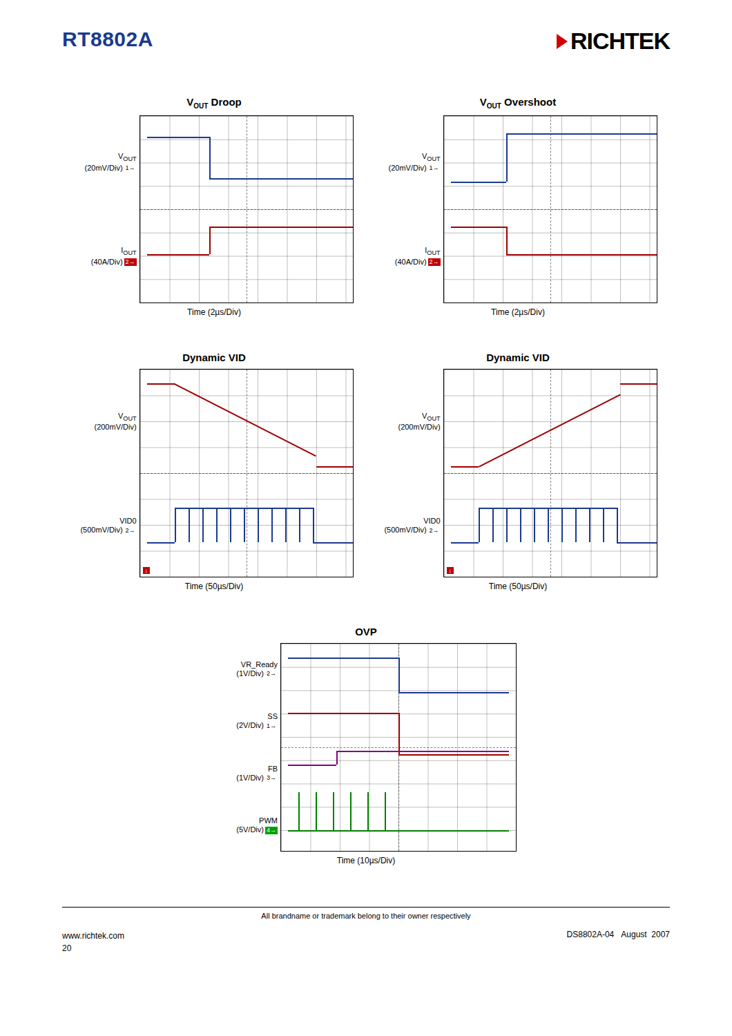RT8802A
RICH TEK
VOUT Droop
VOUT
(20mV/Div)1→
IOUT
(40A/Div)2→
Time (2µs/Div)
VOUT Overshoot
VOUT
(20mV/Div)1→
IOUT
(40A/Div)2→
Time (2µs/Div)
Dynamic VID
VOUT
(200mV/Div)
VID0
(500mV/Div)2→
↓
Time (50µs/Div)
Dynamic VID
VOUT
(200mV/Div)
VID0
(500mV/Div)2→
↓
Time (50µs/Div)
OVP
VR_Ready
(1V/Div)2→
SS
(2V/Div)1→
FB
(1V/Div)3→
PWM
(5V/Div)4→
Time (10µs/Div)
All brandname or trademark belong to their owner respectively
www.richtek.com
20
DS8802A-04 August 2007